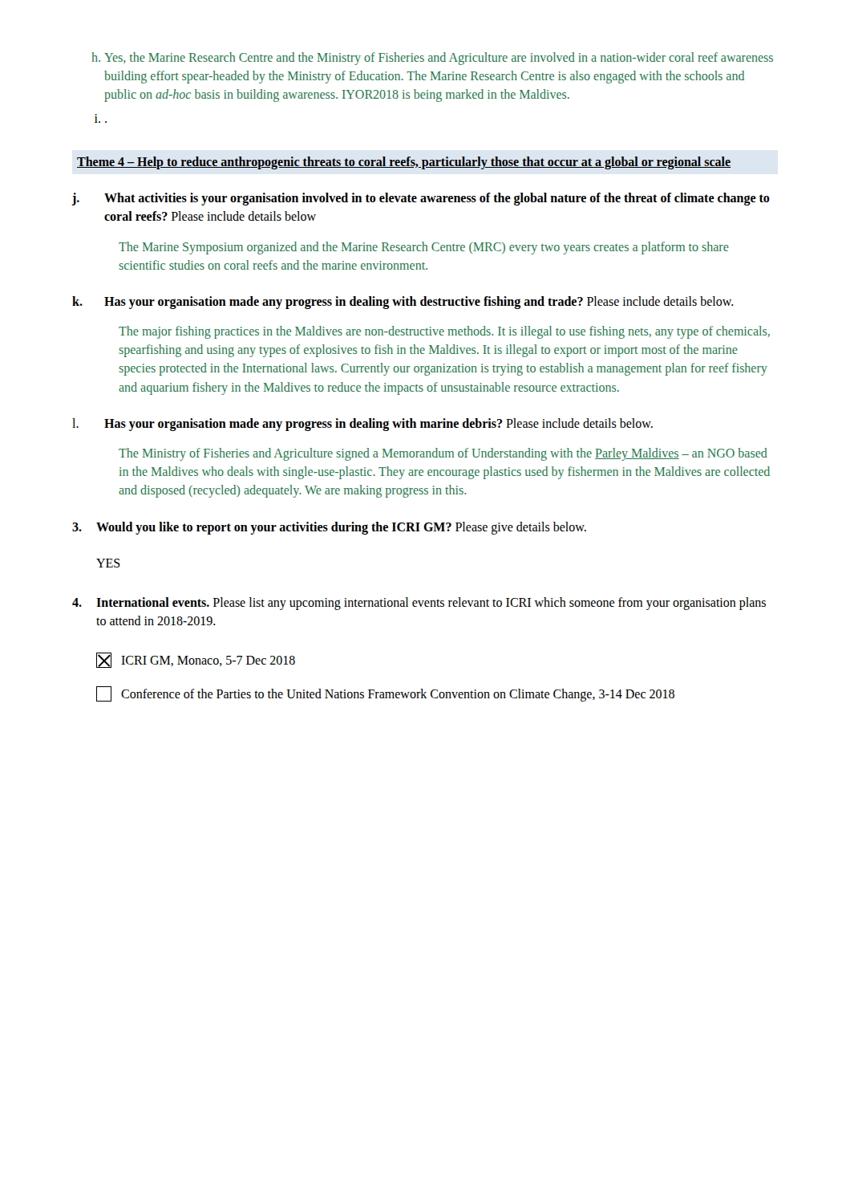Yes, the Marine Research Centre and the Ministry of Fisheries and Agriculture are involved in a nation-wider coral reef awareness building effort spear-headed by the Ministry of Education. The Marine Research Centre is also engaged with the schools and public on ad-hoc basis in building awareness. IYOR2018 is being marked in the Maldives.
.
Theme 4 – Help to reduce anthropogenic threats to coral reefs, particularly those that occur at a global or regional scale
j. What activities is your organisation involved in to elevate awareness of the global nature of the threat of climate change to coral reefs? Please include details below
The Marine Symposium organized and the Marine Research Centre (MRC) every two years creates a platform to share scientific studies on coral reefs and the marine environment.
k. Has your organisation made any progress in dealing with destructive fishing and trade? Please include details below.
The major fishing practices in the Maldives are non-destructive methods. It is illegal to use fishing nets, any type of chemicals, spearfishing and using any types of explosives to fish in the Maldives. It is illegal to export or import most of the marine species protected in the International laws. Currently our organization is trying to establish a management plan for reef fishery and aquarium fishery in the Maldives to reduce the impacts of unsustainable resource extractions.
l. Has your organisation made any progress in dealing with marine debris? Please include details below.
The Ministry of Fisheries and Agriculture signed a Memorandum of Understanding with the Parley Maldives – an NGO based in the Maldives who deals with single-use-plastic. They are encourage plastics used by fishermen in the Maldives are collected and disposed (recycled) adequately. We are making progress in this.
3. Would you like to report on your activities during the ICRI GM? Please give details below.
YES
4. International events. Please list any upcoming international events relevant to ICRI which someone from your organisation plans to attend in 2018-2019.
ICRI GM, Monaco, 5-7 Dec 2018
Conference of the Parties to the United Nations Framework Convention on Climate Change, 3-14 Dec 2018